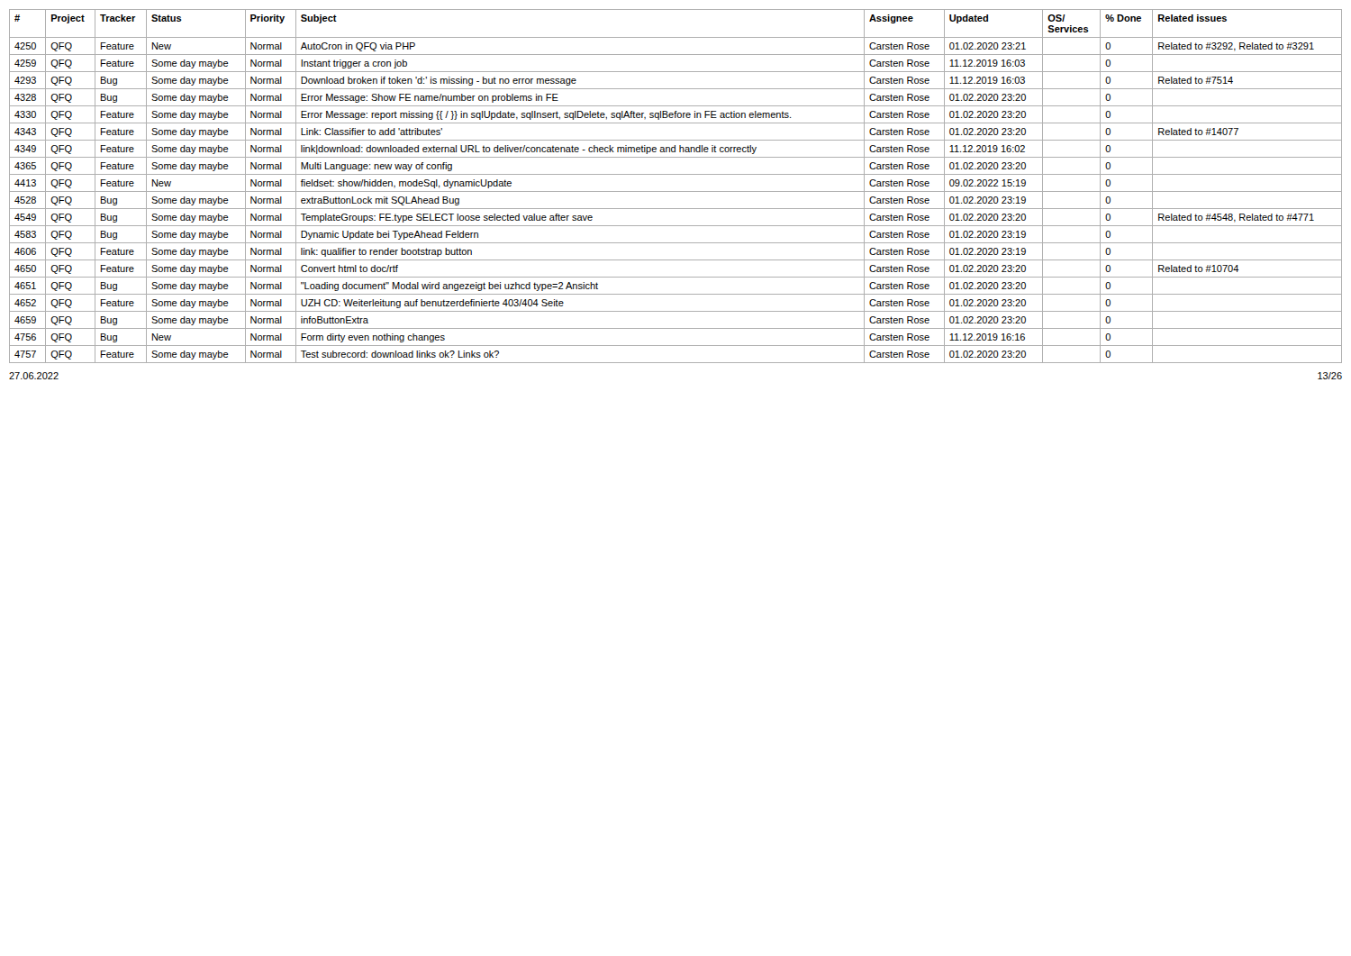| # | Project | Tracker | Status | Priority | Subject | Assignee | Updated | OS/ Services | % Done | Related issues |
| --- | --- | --- | --- | --- | --- | --- | --- | --- | --- | --- |
| 4250 | QFQ | Feature | New | Normal | AutoCron in QFQ via PHP | Carsten Rose | 01.02.2020 23:21 | | 0 | Related to #3292, Related to #3291 |
| 4259 | QFQ | Feature | Some day maybe | Normal | Instant trigger a cron job | Carsten Rose | 11.12.2019 16:03 | | 0 | |
| 4293 | QFQ | Bug | Some day maybe | Normal | Download broken if token 'd:' is missing - but no error message | Carsten Rose | 11.12.2019 16:03 | | 0 | Related to #7514 |
| 4328 | QFQ | Bug | Some day maybe | Normal | Error Message: Show FE name/number on problems in FE | Carsten Rose | 01.02.2020 23:20 | | 0 | |
| 4330 | QFQ | Feature | Some day maybe | Normal | Error Message: report missing {{ / }} in sqlUpdate, sqlInsert, sqlDelete, sqlAfter, sqlBefore in FE action elements. | Carsten Rose | 01.02.2020 23:20 | | 0 | |
| 4343 | QFQ | Feature | Some day maybe | Normal | Link: Classifier to add 'attributes' | Carsten Rose | 01.02.2020 23:20 | | 0 | Related to #14077 |
| 4349 | QFQ | Feature | Some day maybe | Normal | link/download: downloaded external URL to deliver/concatenate - check mimetipe and handle it correctly | Carsten Rose | 11.12.2019 16:02 | | 0 | |
| 4365 | QFQ | Feature | Some day maybe | Normal | Multi Language: new way of config | Carsten Rose | 01.02.2020 23:20 | | 0 | |
| 4413 | QFQ | Feature | New | Normal | fieldset: show/hidden, modeSql, dynamicUpdate | Carsten Rose | 09.02.2022 15:19 | | 0 | |
| 4528 | QFQ | Bug | Some day maybe | Normal | extraButtonLock mit SQLAhead Bug | Carsten Rose | 01.02.2020 23:19 | | 0 | |
| 4549 | QFQ | Bug | Some day maybe | Normal | TemplateGroups: FE.type SELECT loose selected value after save | Carsten Rose | 01.02.2020 23:20 | | 0 | Related to #4548, Related to #4771 |
| 4583 | QFQ | Bug | Some day maybe | Normal | Dynamic Update bei TypeAhead Feldern | Carsten Rose | 01.02.2020 23:19 | | 0 | |
| 4606 | QFQ | Feature | Some day maybe | Normal | link: qualifier to render bootstrap button | Carsten Rose | 01.02.2020 23:19 | | 0 | |
| 4650 | QFQ | Feature | Some day maybe | Normal | Convert html to doc/rtf | Carsten Rose | 01.02.2020 23:20 | | 0 | Related to #10704 |
| 4651 | QFQ | Bug | Some day maybe | Normal | "Loading document" Modal wird angezeigt bei uzhcd type=2 Ansicht | Carsten Rose | 01.02.2020 23:20 | | 0 | |
| 4652 | QFQ | Feature | Some day maybe | Normal | UZH CD: Weiterleitung auf benutzerdefinierte 403/404 Seite | Carsten Rose | 01.02.2020 23:20 | | 0 | |
| 4659 | QFQ | Bug | Some day maybe | Normal | infoButtonExtra | Carsten Rose | 01.02.2020 23:20 | | 0 | |
| 4756 | QFQ | Bug | New | Normal | Form dirty even nothing changes | Carsten Rose | 11.12.2019 16:16 | | 0 | |
| 4757 | QFQ | Feature | Some day maybe | Normal | Test subrecord: download links ok? Links ok? | Carsten Rose | 01.02.2020 23:20 | | 0 | |
27.06.2022 13/26